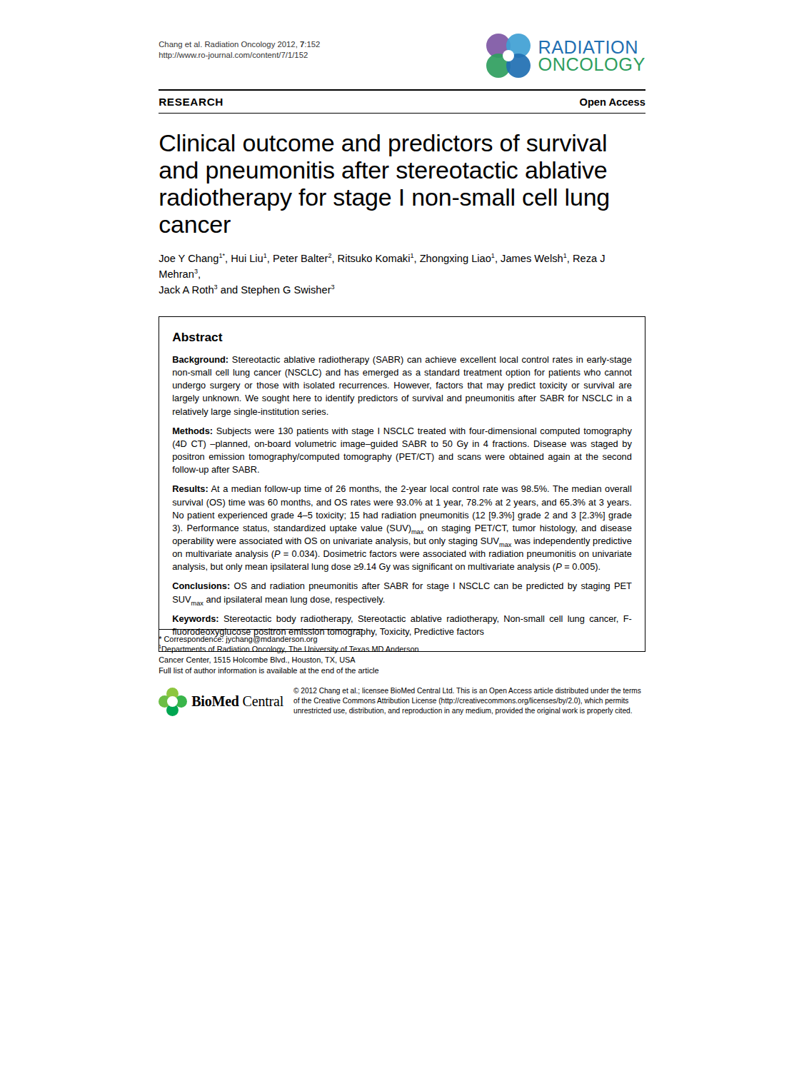Chang et al. Radiation Oncology 2012, 7:152
http://www.ro-journal.com/content/7/1/152
RADIATION
ONCOLOGY
RESEARCH
Open Access
Clinical outcome and predictors of survival and pneumonitis after stereotactic ablative radiotherapy for stage I non-small cell lung cancer
Joe Y Chang1*, Hui Liu1, Peter Balter2, Ritsuko Komaki1, Zhongxing Liao1, James Welsh1, Reza J Mehran3,
Jack A Roth3 and Stephen G Swisher3
Abstract
Background: Stereotactic ablative radiotherapy (SABR) can achieve excellent local control rates in early-stage non-small cell lung cancer (NSCLC) and has emerged as a standard treatment option for patients who cannot undergo surgery or those with isolated recurrences. However, factors that may predict toxicity or survival are largely unknown. We sought here to identify predictors of survival and pneumonitis after SABR for NSCLC in a relatively large single-institution series.
Methods: Subjects were 130 patients with stage I NSCLC treated with four-dimensional computed tomography (4D CT) –planned, on-board volumetric image–guided SABR to 50 Gy in 4 fractions. Disease was staged by positron emission tomography/computed tomography (PET/CT) and scans were obtained again at the second follow-up after SABR.
Results: At a median follow-up time of 26 months, the 2-year local control rate was 98.5%. The median overall survival (OS) time was 60 months, and OS rates were 93.0% at 1 year, 78.2% at 2 years, and 65.3% at 3 years. No patient experienced grade 4–5 toxicity; 15 had radiation pneumonitis (12 [9.3%] grade 2 and 3 [2.3%] grade 3). Performance status, standardized uptake value (SUV)max on staging PET/CT, tumor histology, and disease operability were associated with OS on univariate analysis, but only staging SUVmax was independently predictive on multivariate analysis (P = 0.034). Dosimetric factors were associated with radiation pneumonitis on univariate analysis, but only mean ipsilateral lung dose ≥9.14 Gy was significant on multivariate analysis (P = 0.005).
Conclusions: OS and radiation pneumonitis after SABR for stage I NSCLC can be predicted by staging PET SUVmax and ipsilateral mean lung dose, respectively.
Keywords: Stereotactic body radiotherapy, Stereotactic ablative radiotherapy, Non-small cell lung cancer, F-fluorodeoxyglucose positron emission tomography, Toxicity, Predictive factors
* Correspondence: jychang@mdanderson.org
1Departments of Radiation Oncology, The University of Texas MD Anderson
Cancer Center, 1515 Holcombe Blvd., Houston, TX, USA
Full list of author information is available at the end of the article
BioMed Central
© 2012 Chang et al.; licensee BioMed Central Ltd. This is an Open Access article distributed under the terms of the Creative Commons Attribution License (http://creativecommons.org/licenses/by/2.0), which permits unrestricted use, distribution, and reproduction in any medium, provided the original work is properly cited.